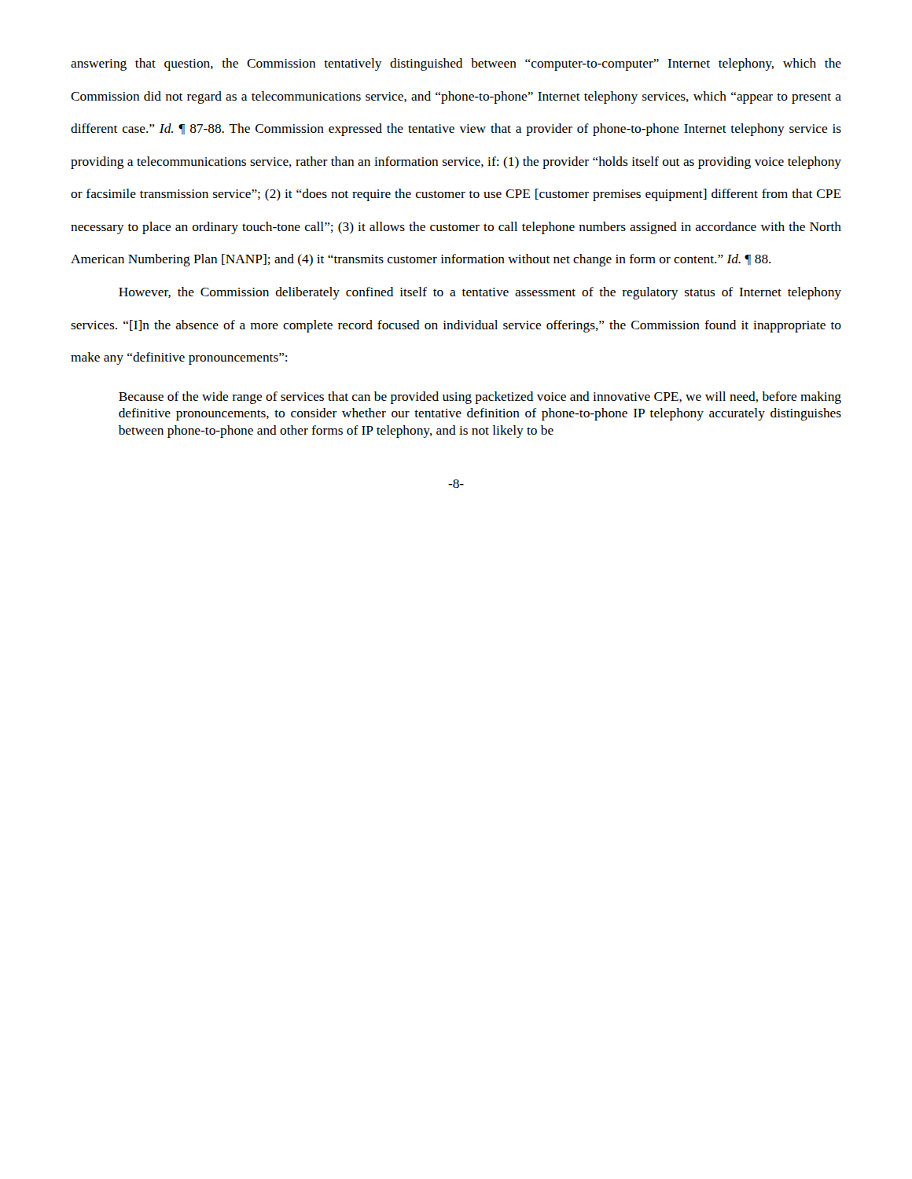answering that question, the Commission tentatively distinguished between “computer-to-computer” Internet telephony, which the Commission did not regard as a telecommunications service, and “phone-to-phone” Internet telephony services, which “appear to present a different case.” Id. ¶ 87-88. The Commission expressed the tentative view that a provider of phone-to-phone Internet telephony service is providing a telecommunications service, rather than an information service, if: (1) the provider “holds itself out as providing voice telephony or facsimile transmission service”; (2) it “does not require the customer to use CPE [customer premises equipment] different from that CPE necessary to place an ordinary touch-tone call”; (3) it allows the customer to call telephone numbers assigned in accordance with the North American Numbering Plan [NANP]; and (4) it “transmits customer information without net change in form or content.” Id. ¶ 88.
However, the Commission deliberately confined itself to a tentative assessment of the regulatory status of Internet telephony services. “[I]n the absence of a more complete record focused on individual service offerings,” the Commission found it inappropriate to make any “definitive pronouncements”:
Because of the wide range of services that can be provided using packetized voice and innovative CPE, we will need, before making definitive pronouncements, to consider whether our tentative definition of phone-to-phone IP telephony accurately distinguishes between phone-to-phone and other forms of IP telephony, and is not likely to be
-8-